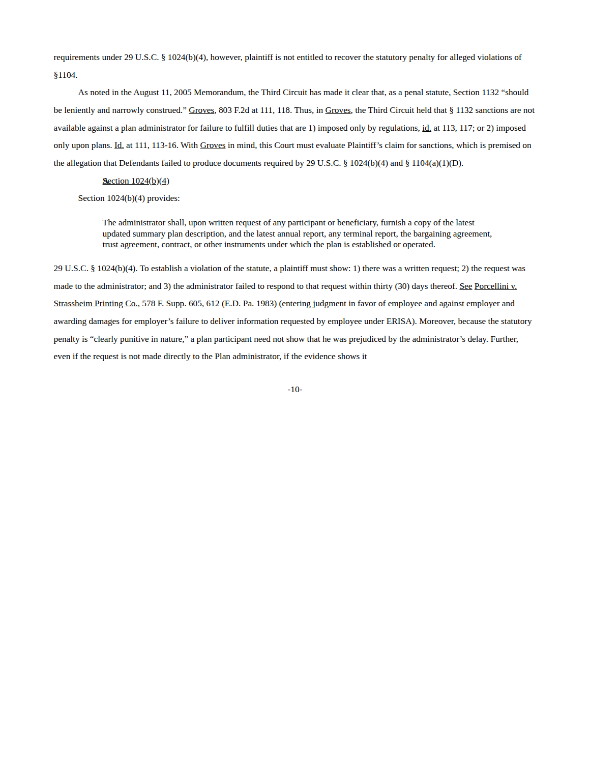requirements under 29 U.S.C. § 1024(b)(4), however, plaintiff is not entitled to recover the statutory penalty for alleged violations of §1104.
As noted in the August 11, 2005 Memorandum, the Third Circuit has made it clear that, as a penal statute, Section 1132 “should be leniently and narrowly construed.” Groves, 803 F.2d at 111, 118. Thus, in Groves, the Third Circuit held that § 1132 sanctions are not available against a plan administrator for failure to fulfill duties that are 1) imposed only by regulations, id. at 113, 117; or 2) imposed only upon plans. Id. at 111, 113-16. With Groves in mind, this Court must evaluate Plaintiff’s claim for sanctions, which is premised on the allegation that Defendants failed to produce documents required by 29 U.S.C. § 1024(b)(4) and § 1104(a)(1)(D).
A. Section 1024(b)(4)
Section 1024(b)(4) provides:
The administrator shall, upon written request of any participant or beneficiary, furnish a copy of the latest updated summary plan description, and the latest annual report, any terminal report, the bargaining agreement, trust agreement, contract, or other instruments under which the plan is established or operated.
29 U.S.C. § 1024(b)(4). To establish a violation of the statute, a plaintiff must show: 1) there was a written request; 2) the request was made to the administrator; and 3) the administrator failed to respond to that request within thirty (30) days thereof. See Porcellini v. Strassheim Printing Co., 578 F. Supp. 605, 612 (E.D. Pa. 1983) (entering judgment in favor of employee and against employer and awarding damages for employer’s failure to deliver information requested by employee under ERISA). Moreover, because the statutory penalty is “clearly punitive in nature,” a plan participant need not show that he was prejudiced by the administrator’s delay. Further, even if the request is not made directly to the Plan administrator, if the evidence shows it
-10-